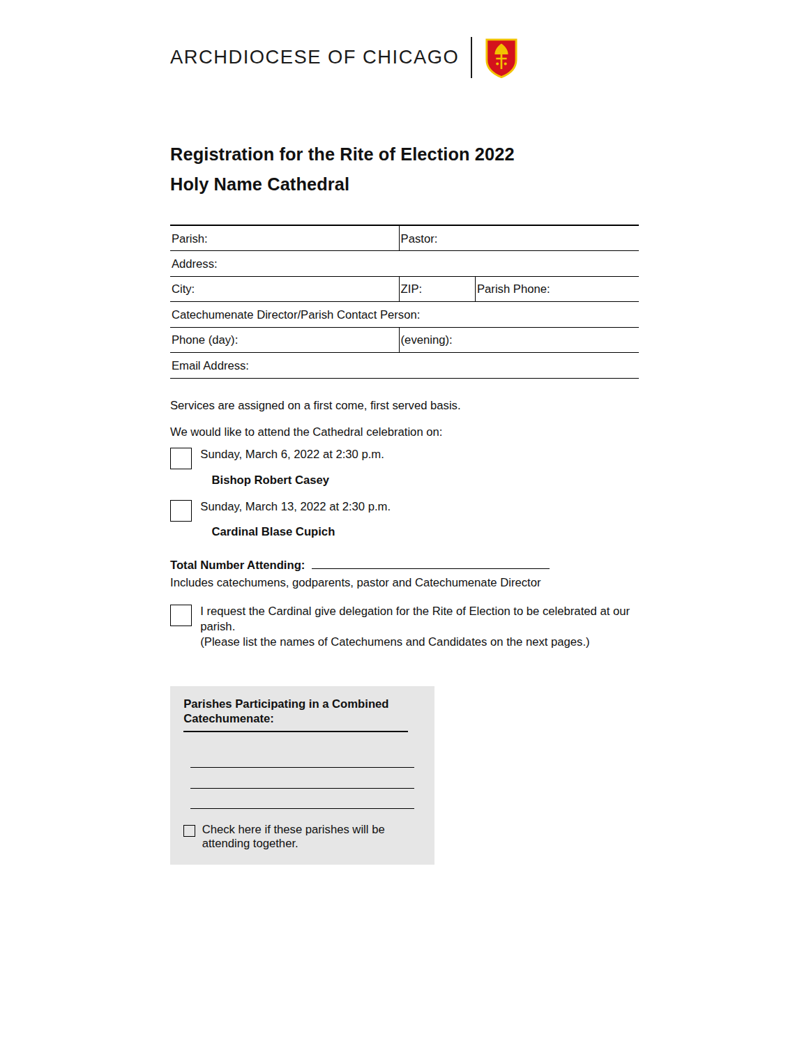ARCHDIOCESE OF CHICAGO
Registration for the Rite of Election 2022
Holy Name Cathedral
| Parish: | Pastor: |
| Address: |
| City: | ZIP: | Parish Phone: |
| Catechumenate Director/Parish Contact Person: |
| Phone (day): | (evening): |
| Email Address: |
Services are assigned on a first come, first served basis.
We would like to attend the Cathedral celebration on:
Sunday, March 6, 2022 at 2:30 p.m.
Bishop Robert Casey
Sunday, March 13, 2022 at 2:30 p.m.
Cardinal Blase Cupich
Total Number Attending:
Includes catechumens, godparents, pastor and Catechumenate Director
I request the Cardinal give delegation for the Rite of Election to be celebrated at our parish.
(Please list the names of Catechumens and Candidates on the next pages.)
Parishes Participating in a Combined
Catechumenate:
Check here if these parishes will be
attending together.